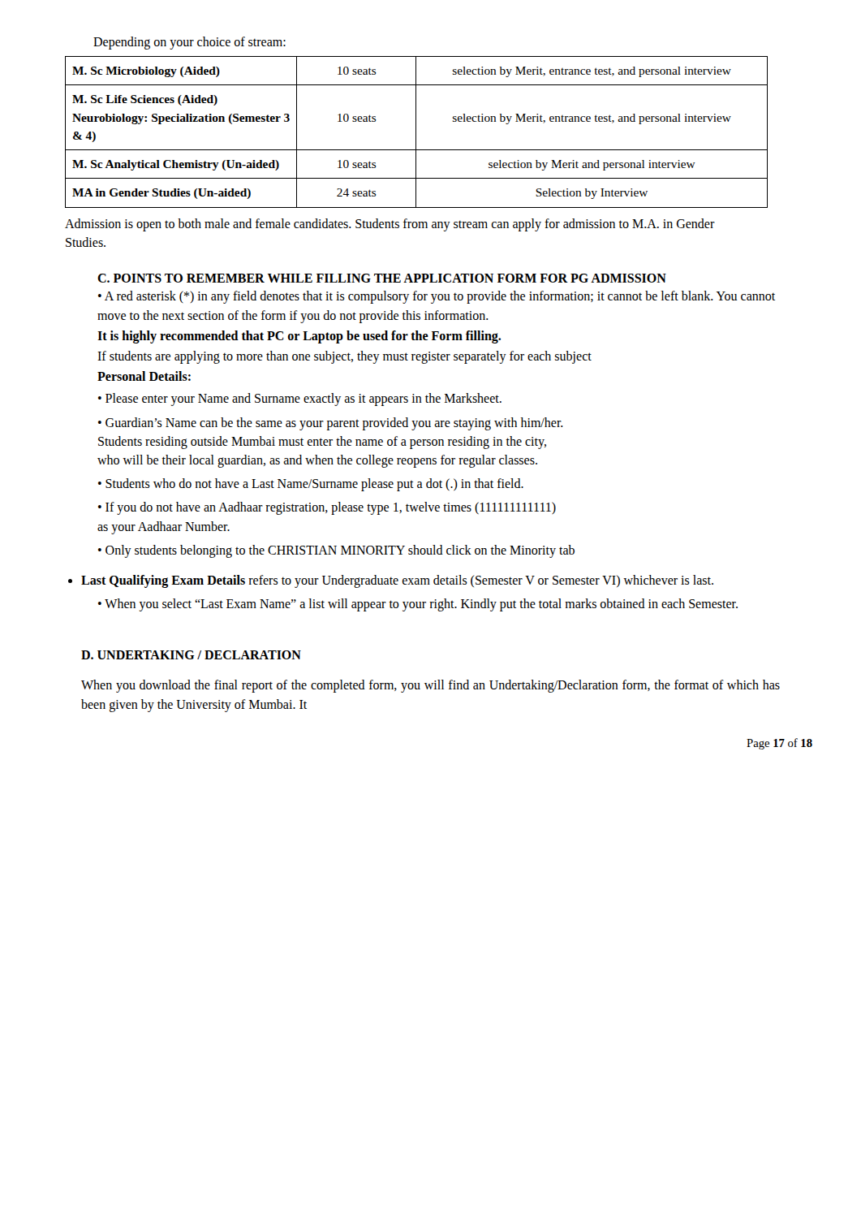Depending on your choice of stream:
| M. Sc Microbiology (Aided) | 10 seats | selection by Merit, entrance test, and personal interview |
| M. Sc Life Sciences (Aided) Neurobiology: Specialization (Semester 3 & 4) | 10 seats | selection by Merit, entrance test, and personal interview |
| M. Sc Analytical Chemistry (Un-aided) | 10 seats | selection by Merit and personal interview |
| MA in Gender Studies (Un-aided) | 24 seats | Selection by Interview |
Admission is open to both male and female candidates. Students from any stream can apply for admission to M.A. in Gender Studies.
C. POINTS TO REMEMBER WHILE FILLING THE APPLICATION FORM FOR PG ADMISSION
• A red asterisk (*) in any field denotes that it is compulsory for you to provide the information; it cannot be left blank. You cannot move to the next section of the form if you do not provide this information.
It is highly recommended that PC or Laptop be used for the Form filling.
If students are applying to more than one subject, they must register separately for each subject
Personal Details:
Please enter your Name and Surname exactly as it appears in the Marksheet.
Guardian’s Name can be the same as your parent provided you are staying with him/her. Students residing outside Mumbai must enter the name of a person residing in the city, who will be their local guardian, as and when the college reopens for regular classes.
Students who do not have a Last Name/Surname please put a dot (.) in that field.
If you do not have an Aadhaar registration, please type 1, twelve times (111111111111) as your Aadhaar Number.
Only students belonging to the CHRISTIAN MINORITY should click on the Minority tab
Last Qualifying Exam Details refers to your Undergraduate exam details (Semester V or Semester VI) whichever is last.
• When you select “Last Exam Name” a list will appear to your right. Kindly put the total marks obtained in each Semester.
D. UNDERTAKING / DECLARATION
When you download the final report of the completed form, you will find an Undertaking/Declaration form, the format of which has been given by the University of Mumbai. It
Page 17 of 18